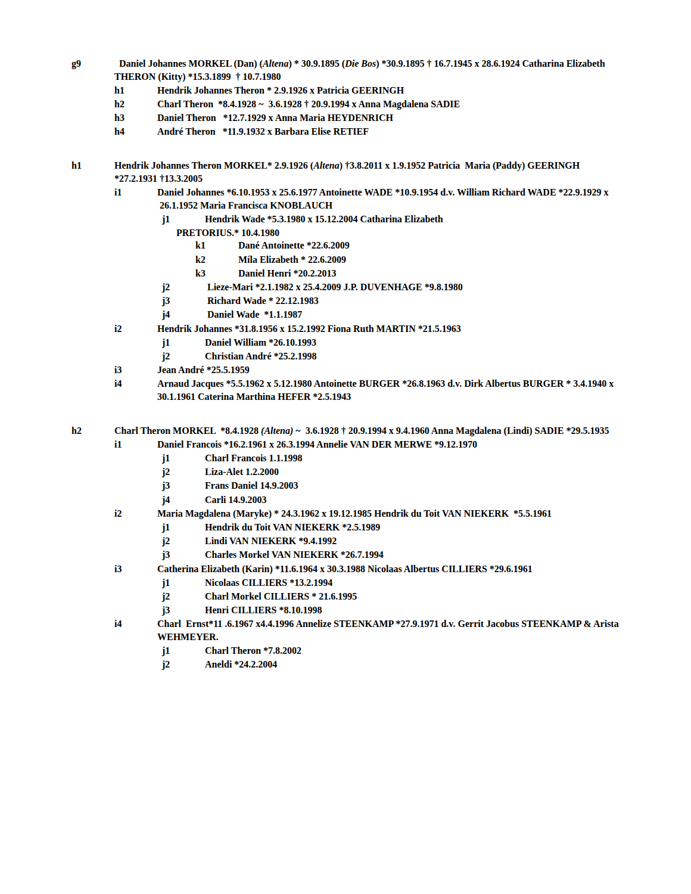g9
Daniel Johannes MORKEL (Dan) (Altena) * 30.9.1895 (Die Bos) *30.9.1895 † 16.7.1945 x 28.6.1924 Catharina Elizabeth THERON (Kitty) *15.3.1899 † 10.7.1980
h1
Hendrik Johannes Theron * 2.9.1926 x Patricia GEERINGH
h2
Charl Theron *8.4.1928 ~ 3.6.1928 † 20.9.1994 x Anna Magdalena SADIE
h3
Daniel Theron *12.7.1929 x Anna Maria HEYDENRICH
h4
André Theron *11.9.1932 x Barbara Elise RETIEF
h1
Hendrik Johannes Theron MORKEL* 2.9.1926 (Altena) †3.8.2011 x 1.9.1952 Patricia Maria (Paddy) GEERINGH *27.2.1931 †13.3.2005
i1
Daniel Johannes *6.10.1953 x 25.6.1977 Antoinette WADE *10.9.1954 d.v. William Richard WADE *22.9.1929 x 26.1.1952 Maria Francisca KNOBLAUCH
j1
Hendrik Wade *5.3.1980 x 15.12.2004 Catharina Elizabeth
PRETORIUS.* 10.4.1980
k1
Dané Antoinette *22.6.2009
k2
Míla Elizabeth * 22.6.2009
k3
Daniel Henri *20.2.2013
j2
Lieze-Mari *2.1.1982 x 25.4.2009 J.P. DUVENHAGE *9.8.1980
j3
Richard Wade * 22.12.1983
j4
Daniel Wade *1.1.1987
i2
Hendrik Johannes *31.8.1956 x 15.2.1992 Fiona Ruth MARTIN *21.5.1963
j1
Daniel William *26.10.1993
j2
Christian André *25.2.1998
i3
Jean André *25.5.1959
i4
Arnaud Jacques *5.5.1962 x 5.12.1980 Antoinette BURGER *26.8.1963 d.v. Dirk Albertus BURGER * 3.4.1940 x 30.1.1961 Caterina Marthina HEFER *2.5.1943
h2
Charl Theron MORKEL *8.4.1928 (Altena) ~ 3.6.1928 † 20.9.1994 x 9.4.1960 Anna Magdalena (Lindi) SADIE *29.5.1935
i1
Daniel Francois *16.2.1961 x 26.3.1994 Annelie VAN DER MERWE *9.12.1970
j1
Charl Francois 1.1.1998
j2
Liza-Alet 1.2.2000
j3
Frans Daniel 14.9.2003
j4
Carli 14.9.2003
i2
Maria Magdalena (Maryke) * 24.3.1962 x 19.12.1985 Hendrik du Toit VAN NIEKERK *5.5.1961
j1
Hendrik du Toit VAN NIEKERK *2.5.1989
j2
Lindi VAN NIEKERK *9.4.1992
j3
Charles Morkel VAN NIEKERK *26.7.1994
i3
Catherina Elizabeth (Karin) *11.6.1964 x 30.3.1988 Nicolaas Albertus CILLIERS *29.6.1961
j1
Nicolaas CILLIERS *13.2.1994
j2
Charl Morkel CILLIERS * 21.6.1995
j3
Henri CILLIERS *8.10.1998
i4
Charl Ernst*11 .6.1967 x4.4.1996 Annelize STEENKAMP *27.9.1971 d.v. Gerrit Jacobus STEENKAMP & Arista WEHMEYER.
j1
Charl Theron *7.8.2002
j2
Aneldi *24.2.2004